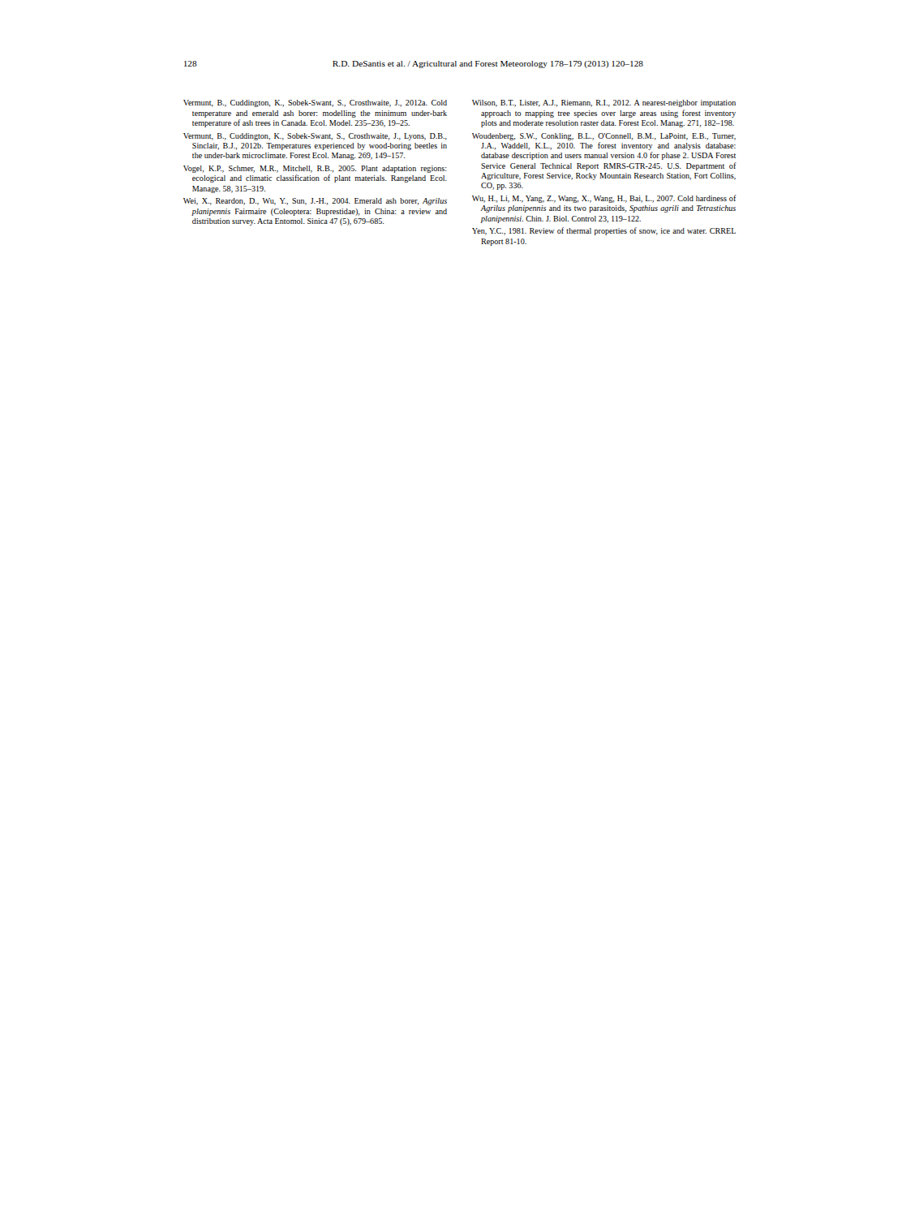128 R.D. DeSantis et al. / Agricultural and Forest Meteorology 178–179 (2013) 120–128
Vermunt, B., Cuddington, K., Sobek-Swant, S., Crosthwaite, J., 2012a. Cold temperature and emerald ash borer: modelling the minimum under-bark temperature of ash trees in Canada. Ecol. Model. 235–236, 19–25.
Vermunt, B., Cuddington, K., Sobek-Swant, S., Crosthwaite, J., Lyons, D.B., Sinclair, B.J., 2012b. Temperatures experienced by wood-boring beetles in the under-bark microclimate. Forest Ecol. Manag. 269, 149–157.
Vogel, K.P., Schmer, M.R., Mitchell, R.B., 2005. Plant adaptation regions: ecological and climatic classification of plant materials. Rangeland Ecol. Manage. 58, 315–319.
Wei, X., Reardon, D., Wu, Y., Sun, J.-H., 2004. Emerald ash borer, Agrilus planipennis Fairmaire (Coleoptera: Buprestidae), in China: a review and distribution survey. Acta Entomol. Sinica 47 (5), 679–685.
Wilson, B.T., Lister, A.J., Riemann, R.I., 2012. A nearest-neighbor imputation approach to mapping tree species over large areas using forest inventory plots and moderate resolution raster data. Forest Ecol. Manag. 271, 182–198.
Woudenberg, S.W., Conkling, B.L., O'Connell, B.M., LaPoint, E.B., Turner, J.A., Waddell, K.L., 2010. The forest inventory and analysis database: database description and users manual version 4.0 for phase 2. USDA Forest Service General Technical Report RMRS-GTR-245. U.S. Department of Agriculture, Forest Service, Rocky Mountain Research Station, Fort Collins, CO, pp. 336.
Wu, H., Li, M., Yang, Z., Wang, X., Wang, H., Bai, L., 2007. Cold hardiness of Agrilus planipennis and its two parasitoids, Spathius agrili and Tetrastichus planipennisi. Chin. J. Biol. Control 23, 119–122.
Yen, Y.C., 1981. Review of thermal properties of snow, ice and water. CRREL Report 81-10.